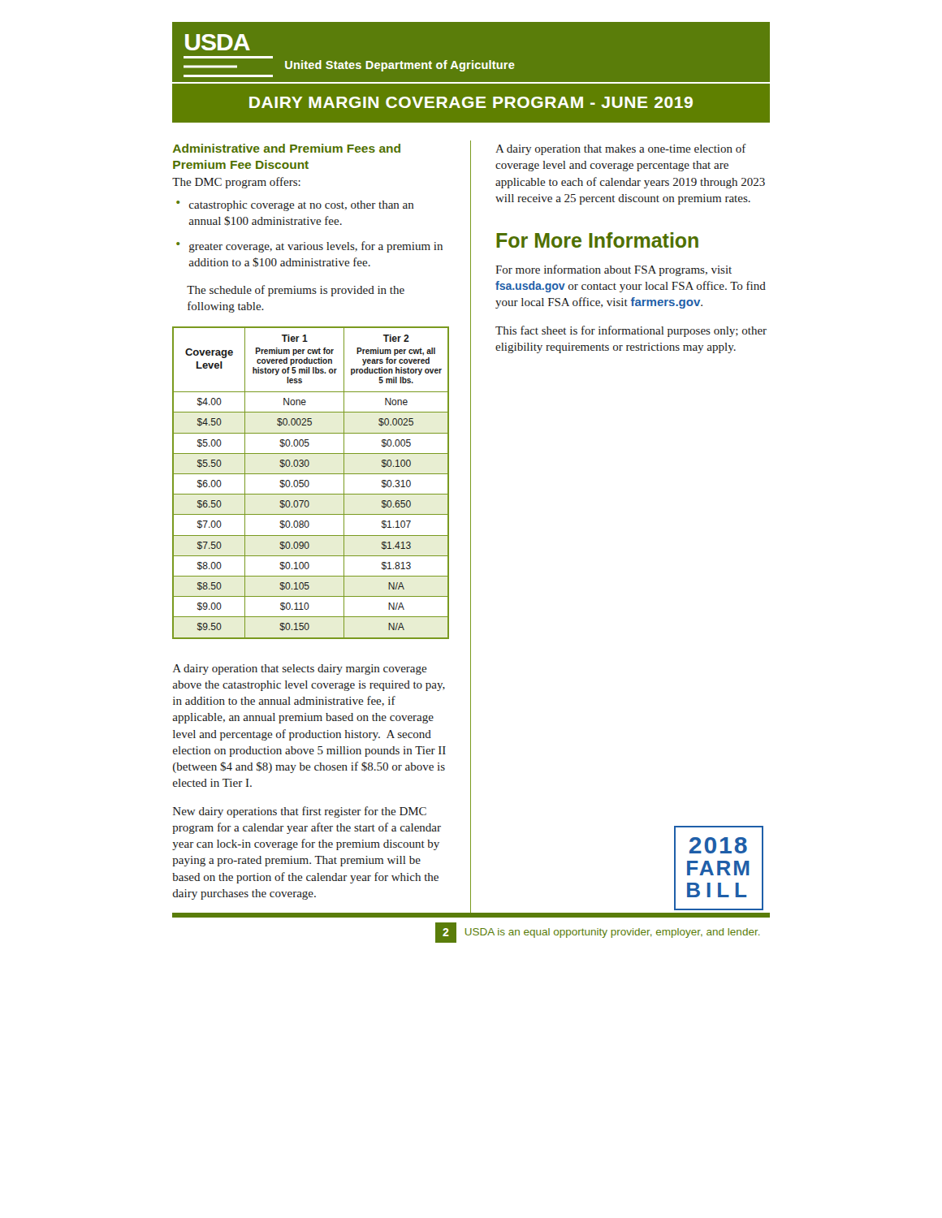USDA
United States Department of Agriculture
DAIRY MARGIN COVERAGE PROGRAM - JUNE 2019
Administrative and Premium Fees and
Premium Fee Discount
The DMC program offers:
catastrophic coverage at no cost, other than an annual $100 administrative fee.
greater coverage, at various levels, for a premium in addition to a $100 administrative fee.
The schedule of premiums is provided in the following table.
| Coverage Level | Tier 1 Premium per cwt for covered production history of 5 mil lbs. or less | Tier 2 Premium per cwt, all years for covered production history over 5 mil lbs. |
| --- | --- | --- |
| $4.00 | None | None |
| $4.50 | $0.0025 | $0.0025 |
| $5.00 | $0.005 | $0.005 |
| $5.50 | $0.030 | $0.100 |
| $6.00 | $0.050 | $0.310 |
| $6.50 | $0.070 | $0.650 |
| $7.00 | $0.080 | $1.107 |
| $7.50 | $0.090 | $1.413 |
| $8.00 | $0.100 | $1.813 |
| $8.50 | $0.105 | N/A |
| $9.00 | $0.110 | N/A |
| $9.50 | $0.150 | N/A |
A dairy operation that selects dairy margin coverage above the catastrophic level coverage is required to pay, in addition to the annual administrative fee, if applicable, an annual premium based on the coverage level and percentage of production history. A second election on production above 5 million pounds in Tier II (between $4 and $8) may be chosen if $8.50 or above is elected in Tier I.
New dairy operations that first register for the DMC program for a calendar year after the start of a calendar year can lock-in coverage for the premium discount by paying a pro-rated premium. That premium will be based on the portion of the calendar year for which the dairy purchases the coverage.
A dairy operation that makes a one-time election of coverage level and coverage percentage that are applicable to each of calendar years 2019 through 2023 will receive a 25 percent discount on premium rates.
For More Information
For more information about FSA programs, visit fsa.usda.gov or contact your local FSA office. To find your local FSA office, visit farmers.gov.
This fact sheet is for informational purposes only; other eligibility requirements or restrictions may apply.
2018 FARM BILL
2
USDA is an equal opportunity provider, employer, and lender.